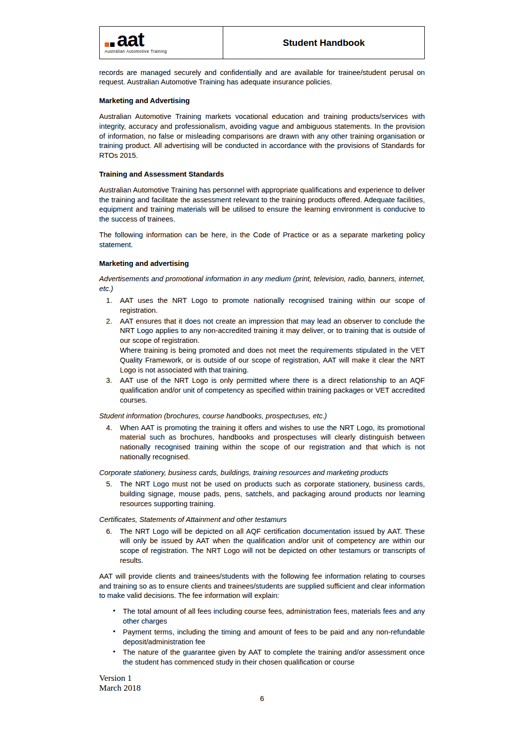| aat Australian Automotive Training | Student Handbook |
records are managed securely and confidentially and are available for trainee/student perusal on request. Australian Automotive Training has adequate insurance policies.
Marketing and Advertising
Australian Automotive Training markets vocational education and training products/services with integrity, accuracy and professionalism, avoiding vague and ambiguous statements. In the provision of information, no false or misleading comparisons are drawn with any other training organisation or training product. All advertising will be conducted in accordance with the provisions of Standards for RTOs 2015.
Training and Assessment Standards
Australian Automotive Training has personnel with appropriate qualifications and experience to deliver the training and facilitate the assessment relevant to the training products offered. Adequate facilities, equipment and training materials will be utilised to ensure the learning environment is conducive to the success of trainees.
The following information can be here, in the Code of Practice or as a separate marketing policy statement.
Marketing and advertising
Advertisements and promotional information in any medium (print, television, radio, banners, internet, etc.)
AAT uses the NRT Logo to promote nationally recognised training within our scope of registration.
AAT ensures that it does not create an impression that may lead an observer to conclude the NRT Logo applies to any non-accredited training it may deliver, or to training that is outside of our scope of registration.
Where training is being promoted and does not meet the requirements stipulated in the VET Quality Framework, or is outside of our scope of registration, AAT will make it clear the NRT Logo is not associated with that training.
AAT use of the NRT Logo is only permitted where there is a direct relationship to an AQF qualification and/or unit of competency as specified within training packages or VET accredited courses.
Student information (brochures, course handbooks, prospectuses, etc.)
When AAT is promoting the training it offers and wishes to use the NRT Logo, its promotional material such as brochures, handbooks and prospectuses will clearly distinguish between nationally recognised training within the scope of our registration and that which is not nationally recognised.
Corporate stationery, business cards, buildings, training resources and marketing products
The NRT Logo must not be used on products such as corporate stationery, business cards, building signage, mouse pads, pens, satchels, and packaging around products nor learning resources supporting training.
Certificates, Statements of Attainment and other testamurs
The NRT Logo will be depicted on all AQF certification documentation issued by AAT. These will only be issued by AAT when the qualification and/or unit of competency are within our scope of registration. The NRT Logo will not be depicted on other testamurs or transcripts of results.
AAT will provide clients and trainees/students with the following fee information relating to courses and training so as to ensure clients and trainees/students are supplied sufficient and clear information to make valid decisions. The fee information will explain:
The total amount of all fees including course fees, administration fees, materials fees and any other charges
Payment terms, including the timing and amount of fees to be paid and any non-refundable deposit/administration fee
The nature of the guarantee given by AAT to complete the training and/or assessment once the student has commenced study in their chosen qualification or course
Version 1
March 2018
6